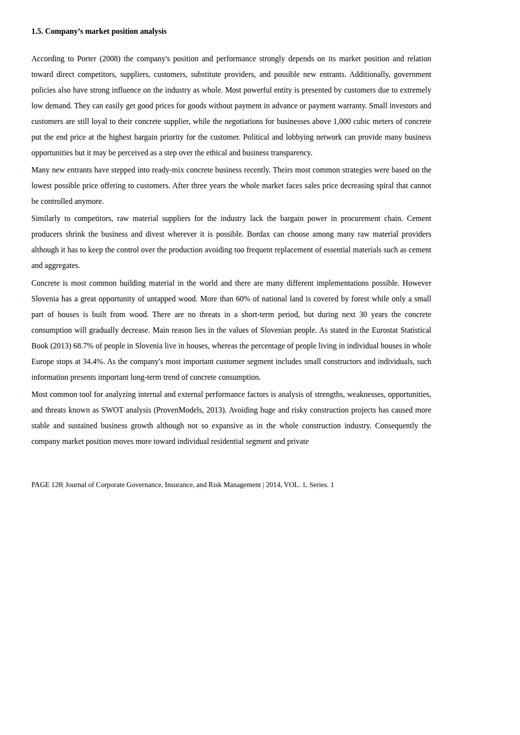1.5. Company’s market position analysis
According to Porter (2008) the company's position and performance strongly depends on its market position and relation toward direct competitors, suppliers, customers, substitute providers, and possible new entrants. Additionally, government policies also have strong influence on the industry as whole. Most powerful entity is presented by customers due to extremely low demand. They can easily get good prices for goods without payment in advance or payment warranty. Small investors and customers are still loyal to their concrete supplier, while the negotiations for businesses above 1,000 cubic meters of concrete put the end price at the highest bargain priority for the customer. Political and lobbying network can provide many business opportunities but it may be perceived as a step over the ethical and business transparency.
Many new entrants have stepped into ready-mix concrete business recently. Theirs most common strategies were based on the lowest possible price offering to customers. After three years the whole market faces sales price decreasing spiral that cannot be controlled anymore.
Similarly to competitors, raw material suppliers for the industry lack the bargain power in procurement chain. Cement producers shrink the business and divest wherever it is possible. Bordax can choose among many raw material providers although it has to keep the control over the production avoiding too frequent replacement of essential materials such as cement and aggregates.
Concrete is most common building material in the world and there are many different implementations possible. However Slovenia has a great opportunity of untapped wood. More than 60% of national land is covered by forest while only a small part of houses is built from wood. There are no threats in a short-term period, but during next 30 years the concrete consumption will gradually decrease. Main reason lies in the values of Slovenian people. As stated in the Eurostat Statistical Book (2013) 68.7% of people in Slovenia live in houses, whereas the percentage of people living in individual houses in whole Europe stops at 34.4%. As the company's most important customer segment includes small constructors and individuals, such information presents important long-term trend of concrete consumption.
Most common tool for analyzing internal and external performance factors is analysis of strengths, weaknesses, opportunities, and threats known as SWOT analysis (ProvenModels, 2013). Avoiding huge and risky construction projects has caused more stable and sustained business growth although not so expansive as in the whole construction industry. Consequently the company market position moves more toward individual residential segment and private
PAGE 128| Journal of Corporate Governance, Insurance, and Risk Management | 2014, VOL. 1, Series. 1